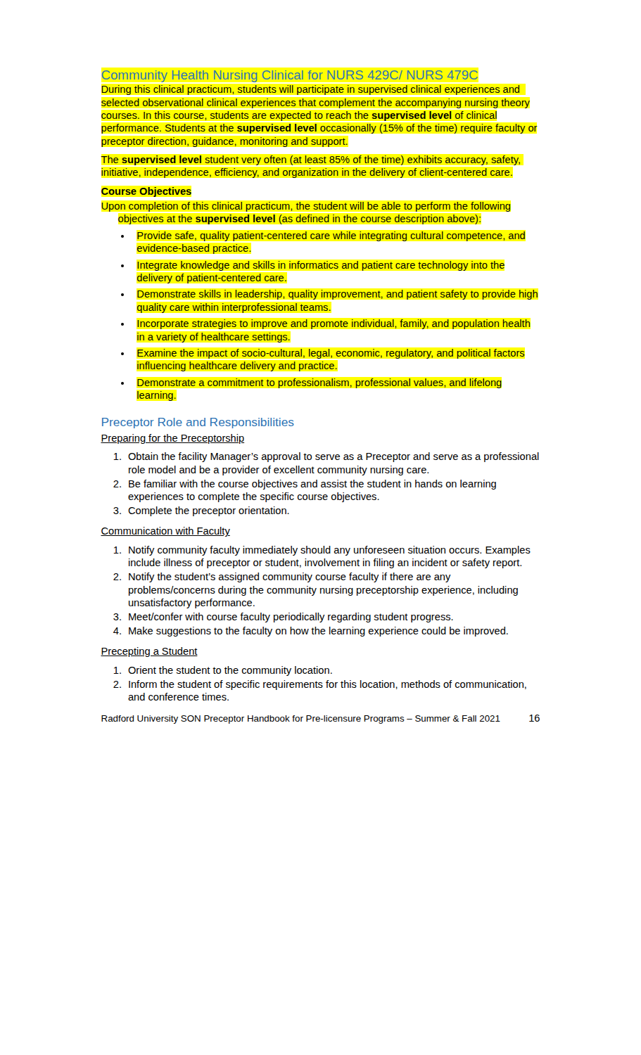Community Health Nursing Clinical for NURS 429C/ NURS 479C
During this clinical practicum, students will participate in supervised clinical experiences and selected observational clinical experiences that complement the accompanying nursing theory courses. In this course, students are expected to reach the supervised level of clinical performance. Students at the supervised level occasionally (15% of the time) require faculty or preceptor direction, guidance, monitoring and support.
The supervised level student very often (at least 85% of the time) exhibits accuracy, safety, initiative, independence, efficiency, and organization in the delivery of client-centered care.
Course Objectives
Upon completion of this clinical practicum, the student will be able to perform the following
objectives at the supervised level (as defined in the course description above):
Provide safe, quality patient-centered care while integrating cultural competence, and evidence-based practice.
Integrate knowledge and skills in informatics and patient care technology into the delivery of patient-centered care.
Demonstrate skills in leadership, quality improvement, and patient safety to provide high quality care within interprofessional teams.
Incorporate strategies to improve and promote individual, family, and population health in a variety of healthcare settings.
Examine the impact of socio-cultural, legal, economic, regulatory, and political factors influencing healthcare delivery and practice.
Demonstrate a commitment to professionalism, professional values, and lifelong learning.
Preceptor Role and Responsibilities
Preparing for the Preceptorship
Obtain the facility Manager’s approval to serve as a Preceptor and serve as a professional role model and be a provider of excellent community nursing care.
Be familiar with the course objectives and assist the student in hands on learning experiences to complete the specific course objectives.
Complete the preceptor orientation.
Communication with Faculty
Notify community faculty immediately should any unforeseen situation occurs. Examples include illness of preceptor or student, involvement in filing an incident or safety report.
Notify the student’s assigned community course faculty if there are any problems/concerns during the community nursing preceptorship experience, including unsatisfactory performance.
Meet/confer with course faculty periodically regarding student progress.
Make suggestions to the faculty on how the learning experience could be improved.
Precepting a Student
Orient the student to the community location.
Inform the student of specific requirements for this location, methods of communication, and conference times.
Radford University SON Preceptor Handbook for Pre-licensure Programs – Summer & Fall 2021 16